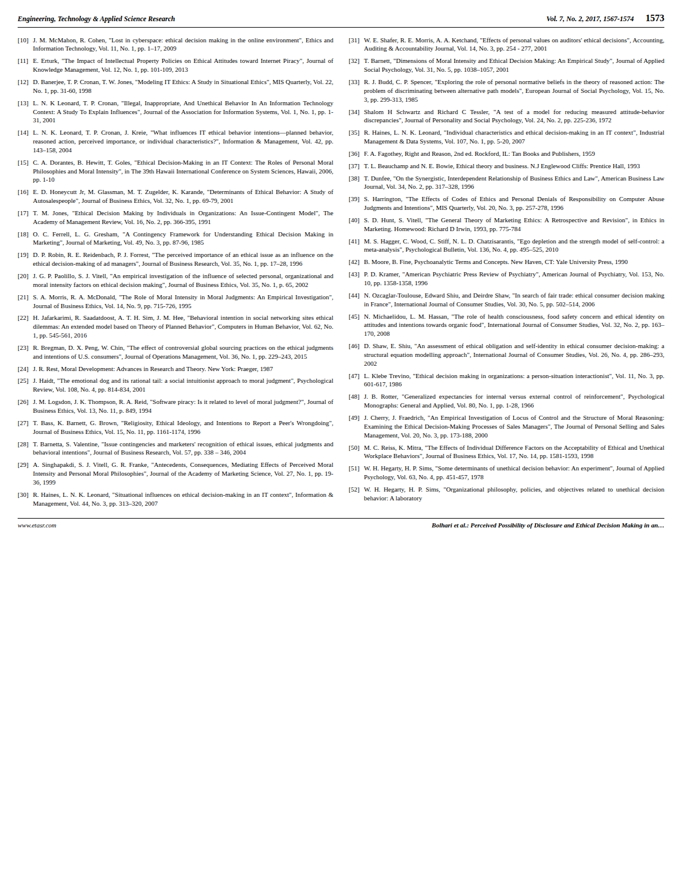Engineering, Technology & Applied Science Research Vol. 7, No. 2, 2017, 1567-1574 1573
[10] J. M. McMahon, R. Cohen, "Lost in cyberspace: ethical decision making in the online environment", Ethics and Information Technology, Vol. 11, No. 1, pp. 1–17, 2009
[11] E. Erturk, "The Impact of Intellectual Property Policies on Ethical Attitudes toward Internet Piracy", Journal of Knowledge Management, Vol. 12, No. 1, pp. 101-109, 2013
[12] D. Banerjee, T. P. Cronan, T. W. Jones, "Modeling IT Ethics: A Study in Situational Ethics", MIS Quarterly, Vol. 22, No. 1, pp. 31-60, 1998
[13] L. N. K Leonard, T. P. Cronan, "Illegal, Inappropriate, And Unethical Behavior In An Information Technology Context: A Study To Explain Influences", Journal of the Association for Information Systems, Vol. 1, No. 1, pp. 1-31, 2001
[14] L. N. K. Leonard, T. P. Cronan, J. Kreie, "What influences IT ethical behavior intentions—planned behavior, reasoned action, perceived importance, or individual characteristics?", Information & Management, Vol. 42, pp. 143–158, 2004
[15] C. A. Dorantes, B. Hewitt, T. Goles, "Ethical Decision-Making in an IT Context: The Roles of Personal Moral Philosophies and Moral Intensity", in The 39th Hawaii International Conference on System Sciences, Hawaii, 2006, pp. 1-10
[16] E. D. Honeycutt Jr, M. Glassman, M. T. Zugelder, K. Karande, "Determinants of Ethical Behavior: A Study of Autosalespeople", Journal of Business Ethics, Vol. 32, No. 1, pp. 69-79, 2001
[17] T. M. Jones, "Ethical Decision Making by Individuals in Organizations: An Issue-Contingent Model", The Academy of Management Review, Vol. 16, No. 2, pp. 366-395, 1991
[18] O. C. Ferrell, L. G. Gresham, "A Contingency Framework for Understanding Ethical Decision Making in Marketing", Journal of Marketing, Vol. 49, No. 3, pp. 87-96, 1985
[19] D. P. Robin, R. E. Reidenbach, P. J. Forrest, "The perceived importance of an ethical issue as an influence on the ethical decision-making of ad managers", Journal of Business Research, Vol. 35, No. 1, pp. 17–28, 1996
[20] J. G. P. Paolillo, S. J. Vitell, "An empirical investigation of the influence of selected personal, organizational and moral intensity factors on ethical decision making", Journal of Business Ethics, Vol. 35, No. 1, p. 65, 2002
[21] S. A. Morris, R. A. McDonald, "The Role of Moral Intensity in Moral Judgments: An Empirical Investigation", Journal of Business Ethics, Vol. 14, No. 9, pp. 715-726, 1995
[22] H. Jafarkarimi, R. Saadatdoost, A. T. H. Sim, J. M. Hee, "Behavioral intention in social networking sites ethical dilemmas: An extended model based on Theory of Planned Behavior", Computers in Human Behavior, Vol. 62, No. 1, pp. 545-561, 2016
[23] R. Bregman, D. X. Peng, W. Chin, "The effect of controversial global sourcing practices on the ethical judgments and intentions of U.S. consumers", Journal of Operations Management, Vol. 36, No. 1, pp. 229–243, 2015
[24] J. R. Rest, Moral Development: Advances in Research and Theory. New York: Praeger, 1987
[25] J. Haidt, "The emotional dog and its rational tail: a social intuitionist approach to moral judgment", Psychological Review, Vol. 108, No. 4, pp. 814-834, 2001
[26] J. M. Logsdon, J. K. Thompson, R. A. Reid, "Software piracy: Is it related to level of moral judgment?", Journal of Business Ethics, Vol. 13, No. 11, p. 849, 1994
[27] T. Bass, K. Barnett, G. Brown, "Religiosity, Ethical Ideology, and Intentions to Report a Peer's Wrongdoing", Journal of Business Ethics, Vol. 15, No. 11, pp. 1161-1174, 1996
[28] T. Barnetta, S. Valentine, "Issue contingencies and marketers' recognition of ethical issues, ethical judgments and behavioral intentions", Journal of Business Research, Vol. 57, pp. 338 – 346, 2004
[29] A. Singhapakdi, S. J. Vitell, G. R. Franke, "Antecedents, Consequences, Mediating Effects of Perceived Moral Intensity and Personal Moral Philosophies", Journal of the Academy of Marketing Science, Vol. 27, No. 1, pp. 19-36, 1999
[30] R. Haines, L. N. K. Leonard, "Situational influences on ethical decision-making in an IT context", Information & Management, Vol. 44, No. 3, pp. 313–320, 2007
[31] W. E. Shafer, R. E. Morris, A. A. Ketchand, "Effects of personal values on auditors' ethical decisions", Accounting, Auditing & Accountability Journal, Vol. 14, No. 3, pp. 254 - 277, 2001
[32] T. Barnett, "Dimensions of Moral Intensity and Ethical Decision Making: An Empirical Study", Journal of Applied Social Psychology, Vol. 31, No. 5, pp. 1038–1057, 2001
[33] R. J. Budd, C. P. Spencer, "Exploring the role of personal normative beliefs in the theory of reasoned action: The problem of discriminating between alternative path models", European Journal of Social Psychology, Vol. 15, No. 3, pp. 299-313, 1985
[34] Shalom H Schwartz and Richard C Tessler, "A test of a model for reducing measured attitude-behavior discrepancies", Journal of Personality and Social Psychology, Vol. 24, No. 2, pp. 225-236, 1972
[35] R. Haines, L. N. K. Leonard, "Individual characteristics and ethical decision‐making in an IT context", Industrial Management & Data Systems, Vol. 107, No. 1, pp. 5-20, 2007
[36] F. A. Fagothey, Right and Reason, 2nd ed. Rockford, IL: Tan Books and Publishers, 1959
[37] T. L. Beauchamp and N. E. Bowie, Ethical theory and business. N.J Englewood Cliffs: Prentice Hall, 1993
[38] T. Dunfee, "On the Synergistic, Interdependent Relationship of Business Ethics and Law", American Business Law Journal, Vol. 34, No. 2, pp. 317–328, 1996
[39] S. Harrington, "The Effects of Codes of Ethics and Personal Denials of Responsibility on Computer Abuse Judgments and Intentions", MIS Quarterly, Vol. 20, No. 3, pp. 257-278, 1996
[40] S. D. Hunt, S. Vitell, "The General Theory of Marketing Ethics: A Retrospective and Revision", in Ethics in Marketing. Homewood: Richard D Irwin, 1993, pp. 775-784
[41] M. S. Hagger, C. Wood, C. Stiff, N. L. D. Chatzisarantis, "Ego depletion and the strength model of self-control: a meta-analysis", Psychological Bulletin, Vol. 136, No. 4, pp. 495–525, 2010
[42] B. Moore, B. Fine, Psychoanalytic Terms and Concepts. New Haven, CT: Yale University Press, 1990
[43] P. D. Kramer, "American Psychiatric Press Review of Psychiatry", American Journal of Psychiatry, Vol. 153, No. 10, pp. 1358-1358, 1996
[44] N. Ozcaglar-Toulouse, Edward Shiu, and Deirdre Shaw, "In search of fair trade: ethical consumer decision making in France", International Journal of Consumer Studies, Vol. 30, No. 5, pp. 502–514, 2006
[45] N. Michaelidou, L. M. Hassan, "The role of health consciousness, food safety concern and ethical identity on attitudes and intentions towards organic food", International Journal of Consumer Studies, Vol. 32, No. 2, pp. 163–170, 2008
[46] D. Shaw, E. Shiu, "An assessment of ethical obligation and self-identity in ethical consumer decision-making: a structural equation modelling approach", International Journal of Consumer Studies, Vol. 26, No. 4, pp. 286–293, 2002
[47] L. Klebe Trevino, "Ethical decision making in organizations: a person-situation interactionist", Vol. 11, No. 3, pp. 601-617, 1986
[48] J. B. Rotter, "Generalized expectancies for internal versus external control of reinforcement", Psychological Monographs: General and Applied, Vol. 80, No. 1, pp. 1-28, 1966
[49] J. Cherry, J. Fraedrich, "An Empirical Investigation of Locus of Control and the Structure of Moral Reasoning: Examining the Ethical Decision-Making Processes of Sales Managers", The Journal of Personal Selling and Sales Management, Vol. 20, No. 3, pp. 173-188, 2000
[50] M. C. Reiss, K. Mitra, "The Effects of Individual Difference Factors on the Acceptability of Ethical and Unethical Workplace Behaviors", Journal of Business Ethics, Vol. 17, No. 14, pp. 1581-1593, 1998
[51] W. H. Hegarty, H. P. Sims, "Some determinants of unethical decision behavior: An experiment", Journal of Applied Psychology, Vol. 63, No. 4, pp. 451-457, 1978
[52] W. H. Hegarty, H. P. Sims, "Organizational philosophy, policies, and objectives related to unethical decision behavior: A laboratory
www.etasr.com Bolhari et al.: Perceived Possibility of Disclosure and Ethical Decision Making in an…